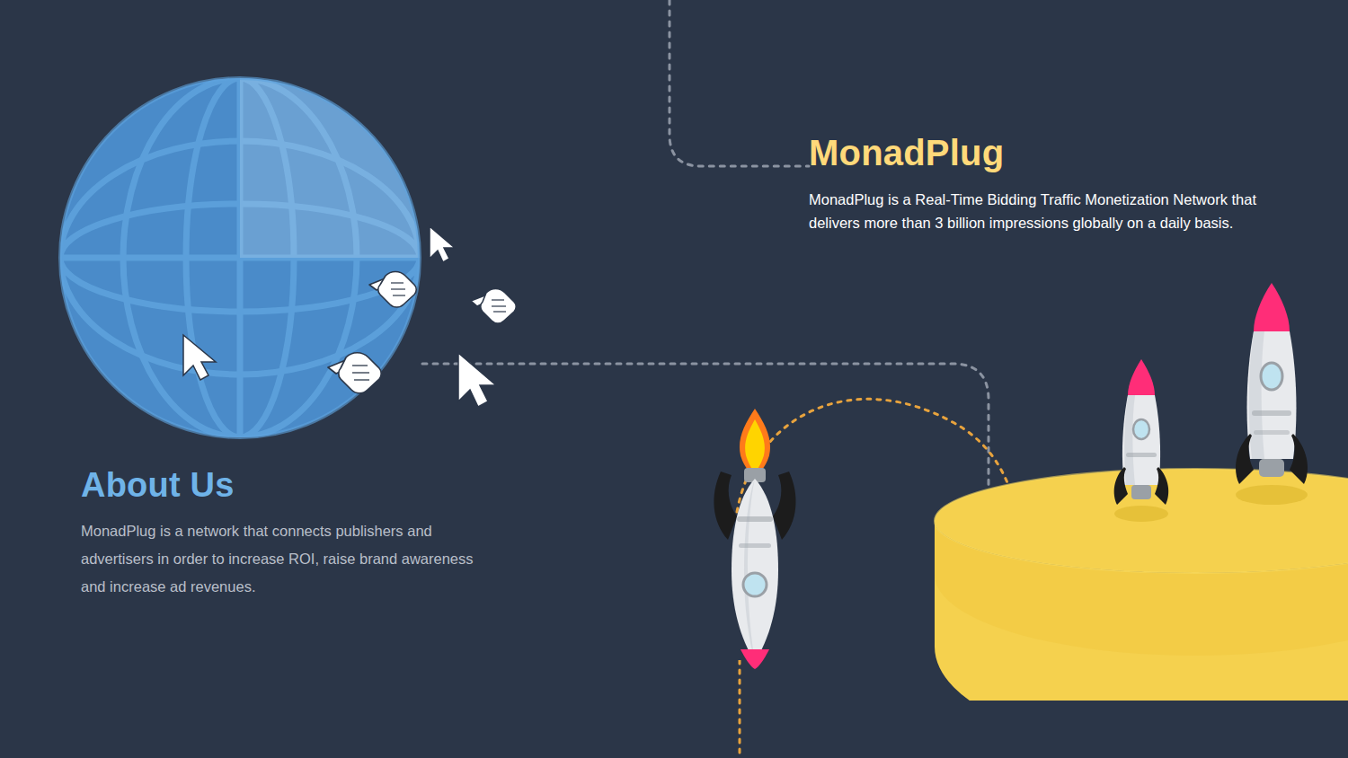MonadPlug
MonadPlug is a Real-Time Bidding Traffic Monetization Network that delivers more than 3 billion impressions globally on a daily basis.
About Us
MonadPlug is a network that connects publishers and advertisers in order to increase ROI, raise brand awareness and increase ad revenues.